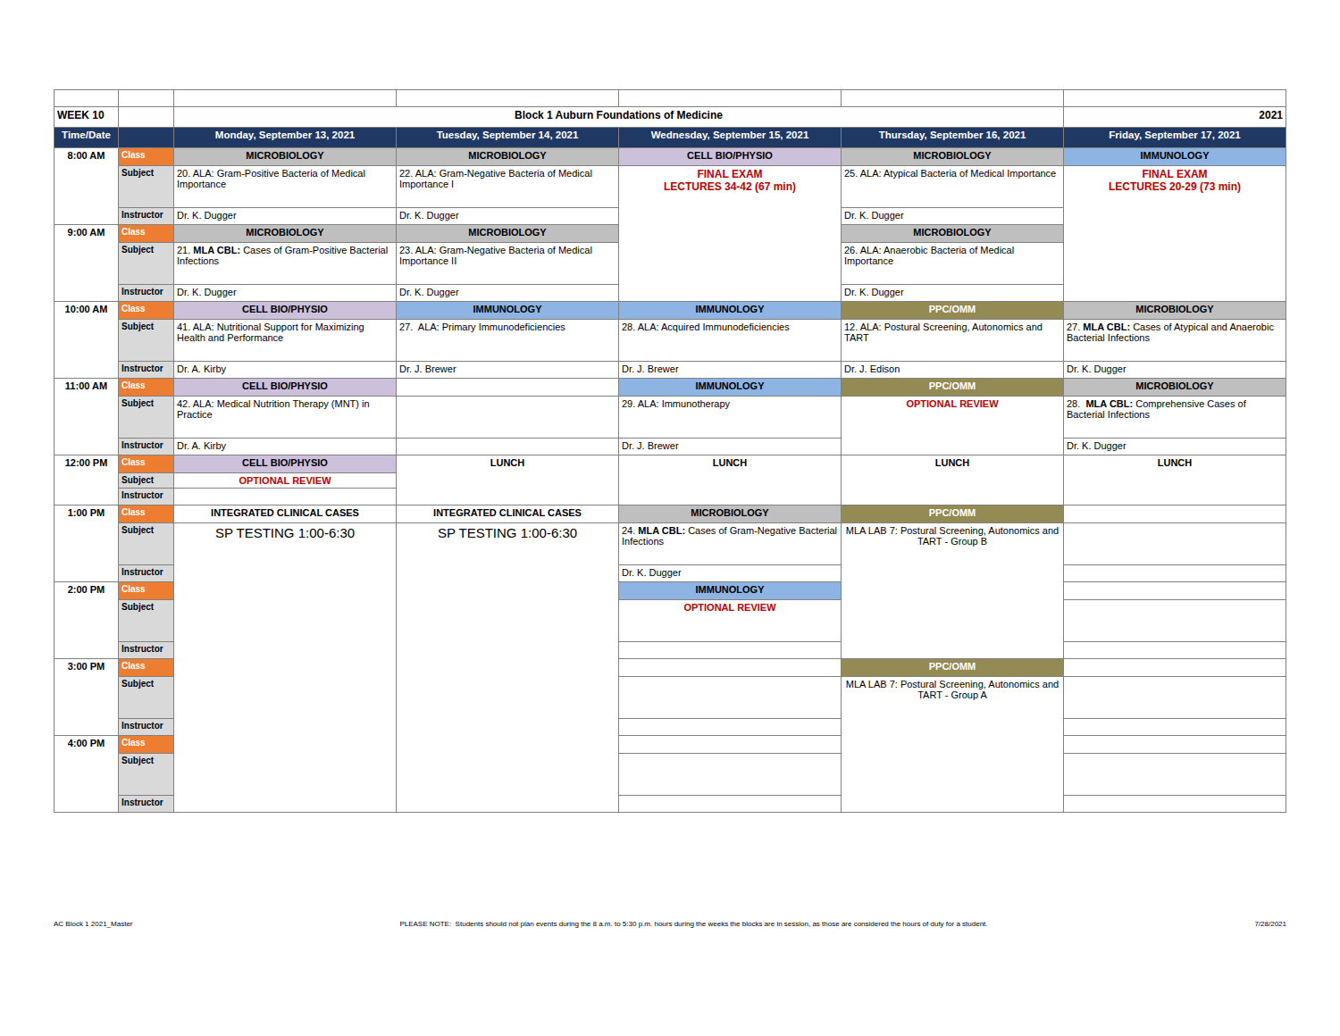| WEEK 10 | | Block 1 Auburn Foundations of Medicine | 2021 |
| Time/Date | | Monday, September 13, 2021 | Tuesday, September 14, 2021 | Wednesday, September 15, 2021 | Thursday, September 16, 2021 | Friday, September 17, 2021 |
| 8:00 AM | Class | MICROBIOLOGY | MICROBIOLOGY | CELL BIO/PHYSIO | MICROBIOLOGY | IMMUNOLOGY |
| Subject | 20. ALA: Gram-Positive Bacteria of Medical Importance | 22. ALA: Gram-Negative Bacteria of Medical Importance I | FINAL EXAM LECTURES 34-42 (67 min) | 25. ALA: Atypical Bacteria of Medical Importance | FINAL EXAM LECTURES 20-29 (73 min) |
| Instructor | Dr. K. Dugger | Dr. K. Dugger | Dr. K. Dugger |
| 9:00 AM | Class | MICROBIOLOGY | MICROBIOLOGY | MICROBIOLOGY |
| Subject | 21. MLA CBL: Cases of Gram-Positive Bacterial Infections | 23. ALA: Gram-Negative Bacteria of Medical Importance II | 26. ALA: Anaerobic Bacteria of Medical Importance |
| Instructor | Dr. K. Dugger | Dr. K. Dugger | Dr. K. Dugger |
| 10:00 AM | Class | CELL BIO/PHYSIO | IMMUNOLOGY | IMMUNOLOGY | PPC/OMM | MICROBIOLOGY |
| Subject | 41. ALA: Nutritional Support for Maximizing Health and Performance | 27. ALA: Primary Immunodeficiencies | 28. ALA: Acquired Immunodeficiencies | 12. ALA: Postural Screening, Autonomics and TART | 27. MLA CBL: Cases of Atypical and Anaerobic Bacterial Infections |
| Instructor | Dr. A. Kirby | Dr. J. Brewer | Dr. J. Brewer | Dr. J. Edison | Dr. K. Dugger |
| 11:00 AM | Class | CELL BIO/PHYSIO | | IMMUNOLOGY | PPC/OMM | MICROBIOLOGY |
| Subject | 42. ALA: Medical Nutrition Therapy (MNT) in Practice | | 29. ALA: Immunotherapy | OPTIONAL REVIEW | 28. MLA CBL: Comprehensive Cases of Bacterial Infections |
| Instructor | Dr. A. Kirby | | Dr. J. Brewer | Dr. K. Dugger |
| 12:00 PM | Class | CELL BIO/PHYSIO | LUNCH | LUNCH | LUNCH | LUNCH |
| Subject | OPTIONAL REVIEW |
| Instructor | |
| 1:00 PM | Class | INTEGRATED CLINICAL CASES | INTEGRATED CLINICAL CASES | MICROBIOLOGY | PPC/OMM | |
| Subject | SP TESTING 1:00-6:30 | SP TESTING 1:00-6:30 | 24. MLA CBL: Cases of Gram-Negative Bacterial Infections | MLA LAB 7: Postural Screening, Autonomics and TART - Group B | |
| Instructor | Dr. K. Dugger | |
| 2:00 PM | Class | IMMUNOLOGY | |
| Subject | OPTIONAL REVIEW | |
| Instructor | | |
| 3:00 PM | Class | | PPC/OMM | |
| Subject | | MLA LAB 7: Postural Screening, Autonomics and TART - Group A | |
| Instructor | | |
| 4:00 PM | Class | | |
| Subject | | |
| Instructor | | |
AC Block 1 2021_Master
PLEASE NOTE: Students should not plan events during the 8 a.m. to 5:30 p.m. hours during the weeks the blocks are in session, as those are considered the hours of duty for a student.
7/28/2021